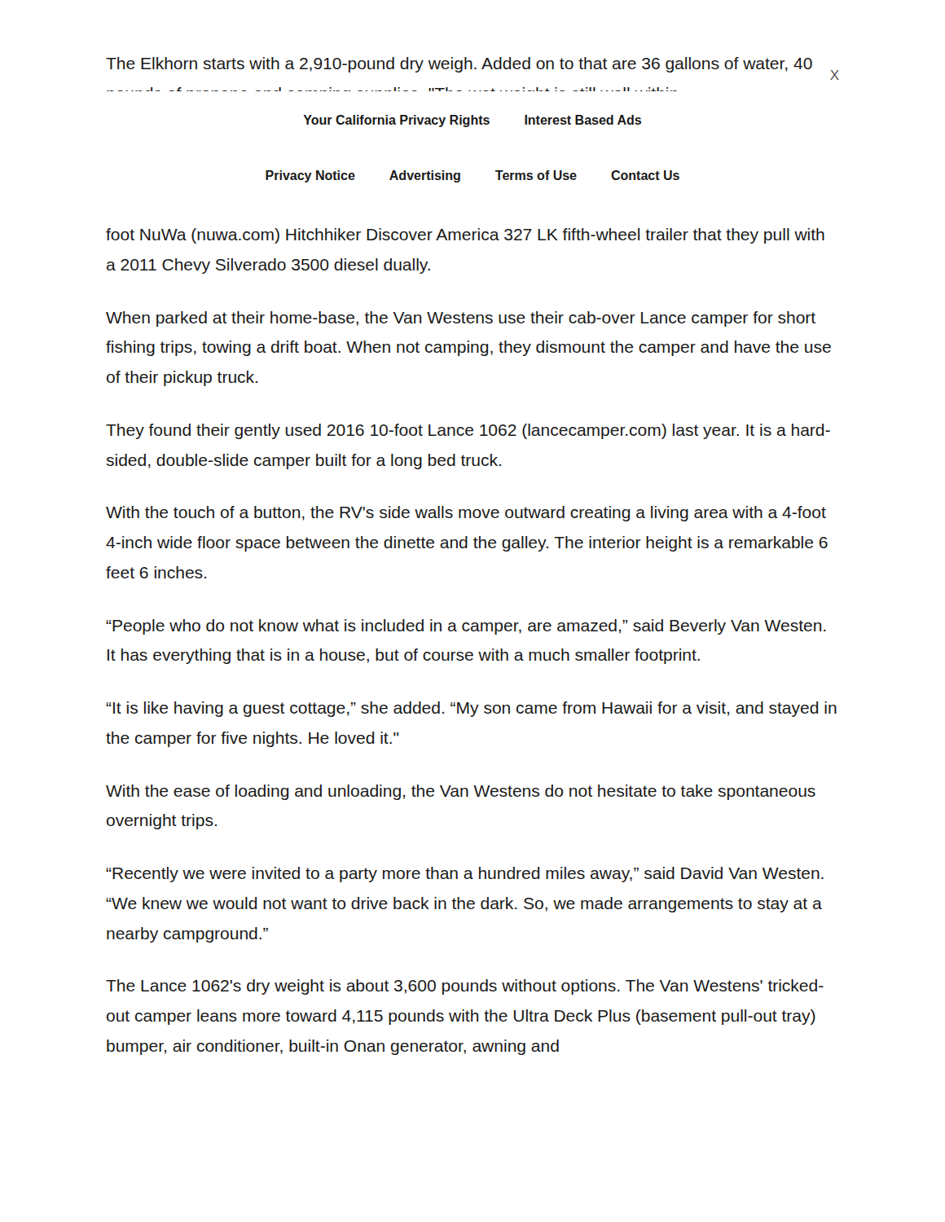X The Elkhorn starts with a 2,910-pound dry weigh. Added on to that are 36 gallons of water, 40 pounds of propane and camping supplies. "The wet weight is still well within
Your California Privacy Rights Interest Based Ads Privacy Notice Advertising Terms of Use Contact Us
foot NuWa (nuwa.com) Hitchhiker Discover America 327 LK fifth-wheel trailer that they pull with a 2011 Chevy Silverado 3500 diesel dually.
When parked at their home-base, the Van Westens use their cab-over Lance camper for short fishing trips, towing a drift boat. When not camping, they dismount the camper and have the use of their pickup truck.
They found their gently used 2016 10-foot Lance 1062 (lancecamper.com) last year. It is a hard-sided, double-slide camper built for a long bed truck.
With the touch of a button, the RV's side walls move outward creating a living area with a 4-foot 4-inch wide floor space between the dinette and the galley. The interior height is a remarkable 6 feet 6 inches.
“People who do not know what is included in a camper, are amazed,” said Beverly Van Westen. It has everything that is in a house, but of course with a much smaller footprint.
“It is like having a guest cottage,” she added. “My son came from Hawaii for a visit, and stayed in the camper for five nights. He loved it."
With the ease of loading and unloading, the Van Westens do not hesitate to take spontaneous overnight trips.
“Recently we were invited to a party more than a hundred miles away,” said David Van Westen. “We knew we would not want to drive back in the dark. So, we made arrangements to stay at a nearby campground.”
The Lance 1062's dry weight is about 3,600 pounds without options. The Van Westens' tricked-out camper leans more toward 4,115 pounds with the Ultra Deck Plus (basement pull-out tray) bumper, air conditioner, built-in Onan generator, awning and